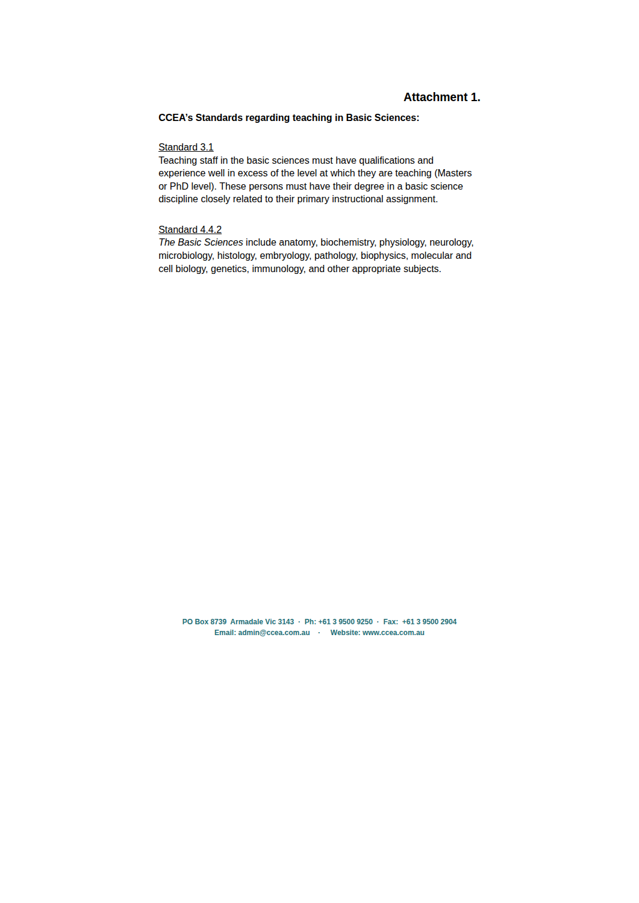Attachment 1.
CCEA’s Standards regarding teaching in Basic Sciences:
Standard 3.1
Teaching staff in the basic sciences must have qualifications and experience well in excess of the level at which they are teaching (Masters or PhD level). These persons must have their degree in a basic science discipline closely related to their primary instructional assignment.
Standard 4.4.2
The Basic Sciences include anatomy, biochemistry, physiology, neurology, microbiology, histology, embryology, pathology, biophysics, molecular and cell biology, genetics, immunology, and other appropriate subjects.
PO Box 8739 Armadale Vic 3143 · Ph: +61 3 9500 9250 · Fax: +61 3 9500 2904
Email: admin@ccea.com.au · Website: www.ccea.com.au